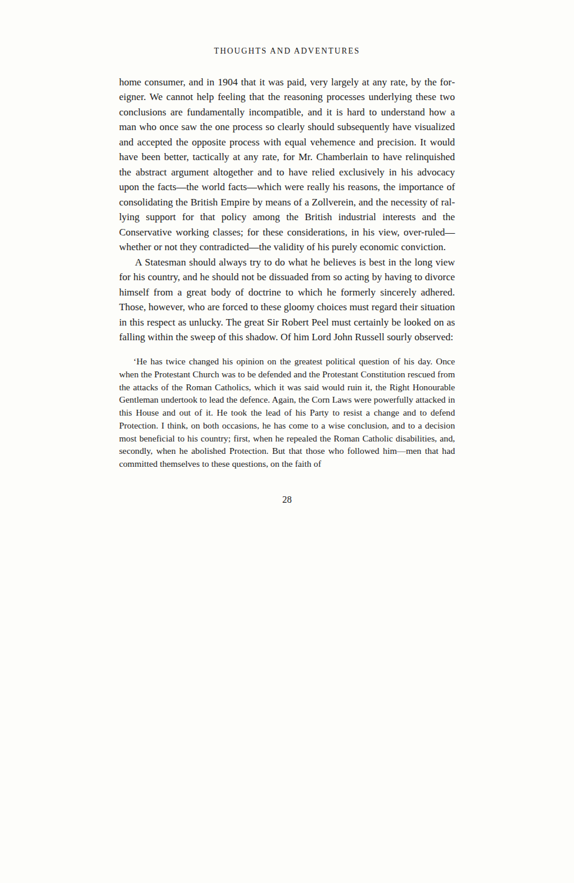Thoughts and Adventures
home consumer, and in 1904 that it was paid, very largely at any rate, by the foreigner. We cannot help feeling that the reasoning processes underlying these two conclusions are fundamentally incompatible, and it is hard to understand how a man who once saw the one process so clearly should subsequently have visualized and accepted the opposite process with equal vehemence and precision. It would have been better, tactically at any rate, for Mr. Chamberlain to have relinquished the abstract argument altogether and to have relied exclusively in his advocacy upon the facts—the world facts—which were really his reasons, the importance of consolidating the British Empire by means of a Zollverein, and the necessity of rallying support for that policy among the British industrial interests and the Conservative working classes; for these considerations, in his view, over-ruled—whether or not they contradicted—the validity of his purely economic conviction.
A Statesman should always try to do what he believes is best in the long view for his country, and he should not be dissuaded from so acting by having to divorce himself from a great body of doctrine to which he formerly sincerely adhered. Those, however, who are forced to these gloomy choices must regard their situation in this respect as unlucky. The great Sir Robert Peel must certainly be looked on as falling within the sweep of this shadow. Of him Lord John Russell sourly observed:
‘He has twice changed his opinion on the greatest political question of his day. Once when the Protestant Church was to be defended and the Protestant Constitution rescued from the attacks of the Roman Catholics, which it was said would ruin it, the Right Honourable Gentleman undertook to lead the defence. Again, the Corn Laws were powerfully attacked in this House and out of it. He took the lead of his Party to resist a change and to defend Protection. I think, on both occasions, he has come to a wise conclusion, and to a decision most beneficial to his country; first, when he repealed the Roman Catholic disabilities, and, secondly, when he abolished Protection. But that those who followed him—men that had committed themselves to these questions, on the faith of
28